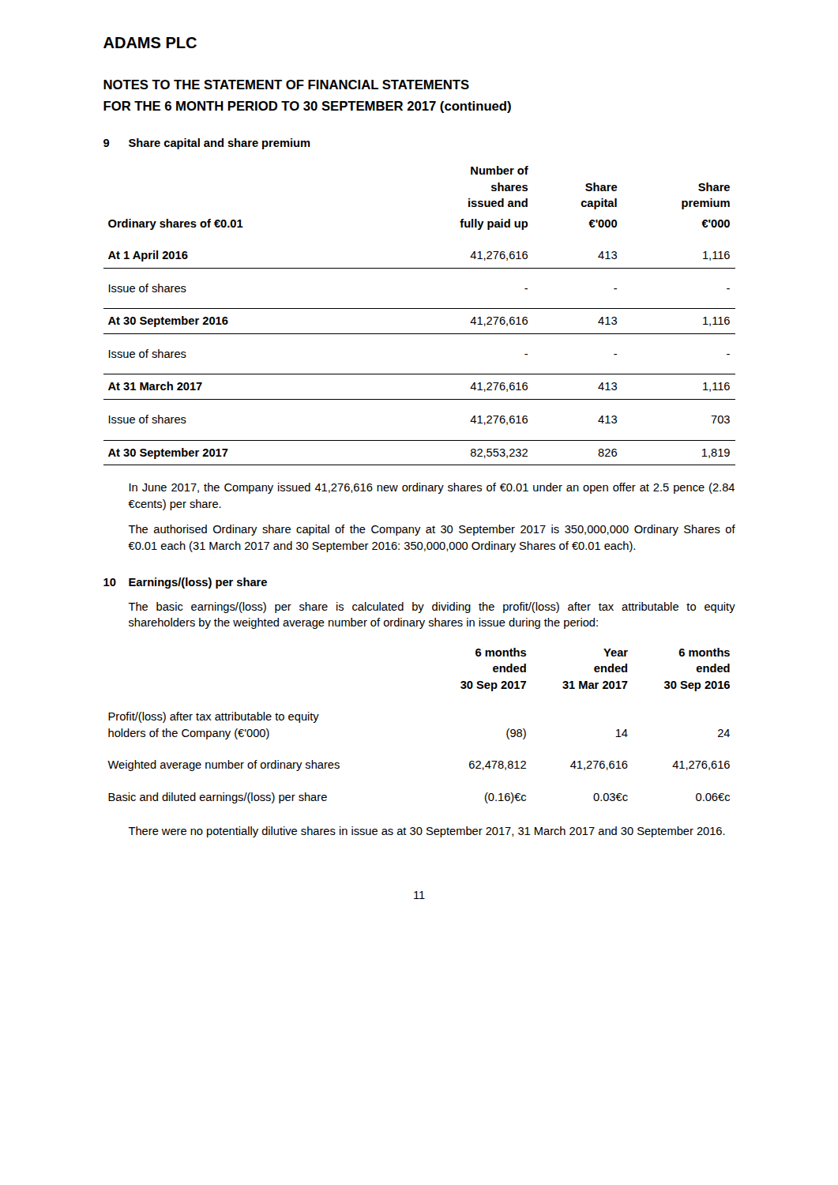ADAMS PLC
NOTES TO THE STATEMENT OF FINANCIAL STATEMENTS
FOR THE 6 MONTH PERIOD TO 30 SEPTEMBER 2017 (continued)
9
Share capital and share premium
| | Number of shares issued and | Share capital | Share premium |
| --- | --- | --- | --- |
| Ordinary shares of €0.01 | fully paid up | €'000 | €'000 |
| At 1 April 2016 | 41,276,616 | 413 | 1,116 |
| Issue of shares | - | - | - |
| At 30 September 2016 | 41,276,616 | 413 | 1,116 |
| Issue of shares | - | - | - |
| At 31 March 2017 | 41,276,616 | 413 | 1,116 |
| Issue of shares | 41,276,616 | 413 | 703 |
| At 30 September 2017 | 82,553,232 | 826 | 1,819 |
In June 2017, the Company issued 41,276,616 new ordinary shares of €0.01 under an open offer at 2.5 pence (2.84 €cents) per share.
The authorised Ordinary share capital of the Company at 30 September 2017 is 350,000,000 Ordinary Shares of €0.01 each (31 March 2017 and 30 September 2016: 350,000,000 Ordinary Shares of €0.01 each).
10
Earnings/(loss) per share
The basic earnings/(loss) per share is calculated by dividing the profit/(loss) after tax attributable to equity shareholders by the weighted average number of ordinary shares in issue during the period:
| | 6 months ended 30 Sep 2017 | Year ended 31 Mar 2017 | 6 months ended 30 Sep 2016 |
| --- | --- | --- | --- |
| Profit/(loss) after tax attributable to equity holders of the Company (€'000) | (98) | 14 | 24 |
| Weighted average number of ordinary shares | 62,478,812 | 41,276,616 | 41,276,616 |
| Basic and diluted earnings/(loss) per share | (0.16)€c | 0.03€c | 0.06€c |
There were no potentially dilutive shares in issue as at 30 September 2017, 31 March 2017 and 30 September 2016.
11